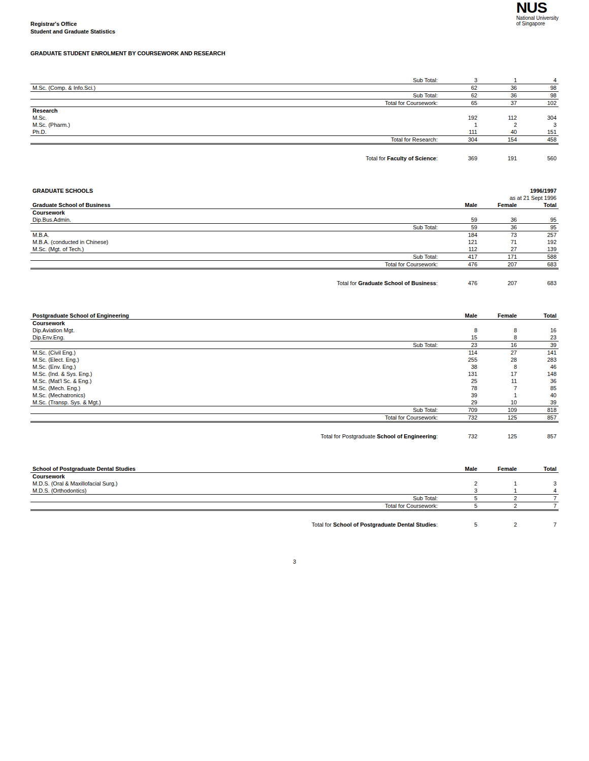NUS
National University
of Singapore
Registrar's Office
Student and Graduate Statistics
GRADUATE STUDENT ENROLMENT BY COURSEWORK AND RESEARCH
| Sub Total: | 3 | 1 | 4 |
| M.Sc. (Comp. & Info.Sci.) | 62 | 36 | 98 |
| Sub Total: | 62 | 36 | 98 |
| Total for Coursework: | 65 | 37 | 102 |
| Research | | | |
| M.Sc. | 192 | 112 | 304 |
| M.Sc. (Pharm.) | 1 | 2 | 3 |
| Ph.D. | 111 | 40 | 151 |
| Total for Research: | 304 | 154 | 458 |
| Total for Faculty of Science : | 369 | 191 | 560 |
| GRADUATE SCHOOLS | | | 1996/1997 |
| | | as at 21 Sept 1996 |
| Graduate School of Business | Male | Female | Total |
| Coursework | | | |
| Dip.Bus.Admin. | 59 | 36 | 95 |
| Sub Total: | 59 | 36 | 95 |
| M.B.A. | 184 | 73 | 257 |
| M.B.A. (conducted in Chinese) | 121 | 71 | 192 |
| M.Sc. (Mgt. of Tech.) | 112 | 27 | 139 |
| Sub Total: | 417 | 171 | 588 |
| Total for Coursework: | 476 | 207 | 683 |
| Total for Graduate School of Business : | 476 | 207 | 683 |
| Postgraduate School of Engineering | Male | Female | Total |
| Coursework | | | |
| Dip.Aviation Mgt. | 8 | 8 | 16 |
| Dip.Env.Eng. | 15 | 8 | 23 |
| Sub Total: | 23 | 16 | 39 |
| M.Sc. (Civil Eng.) | 114 | 27 | 141 |
| M.Sc. (Elect. Eng.) | 255 | 28 | 283 |
| M.Sc. (Env. Eng.) | 38 | 8 | 46 |
| M.Sc. (Ind. & Sys. Eng.) | 131 | 17 | 148 |
| M.Sc. (Mat'l Sc. & Eng.) | 25 | 11 | 36 |
| M.Sc. (Mech. Eng.) | 78 | 7 | 85 |
| M.Sc. (Mechatronics) | 39 | 1 | 40 |
| M.Sc. (Transp. Sys. & Mgt.) | 29 | 10 | 39 |
| Sub Total: | 709 | 109 | 818 |
| Total for Coursework: | 732 | 125 | 857 |
| Total for Postgraduate School of Engineering : | 732 | 125 | 857 |
| School of Postgraduate Dental Studies | Male | Female | Total |
| Coursework | | | |
| M.D.S. (Oral & Maxillofacial Surg.) | 2 | 1 | 3 |
| M.D.S. (Orthodontics) | 3 | 1 | 4 |
| Sub Total: | 5 | 2 | 7 |
| Total for Coursework: | 5 | 2 | 7 |
| Total for School of Postgraduate Dental Studies : | 5 | 2 | 7 |
3